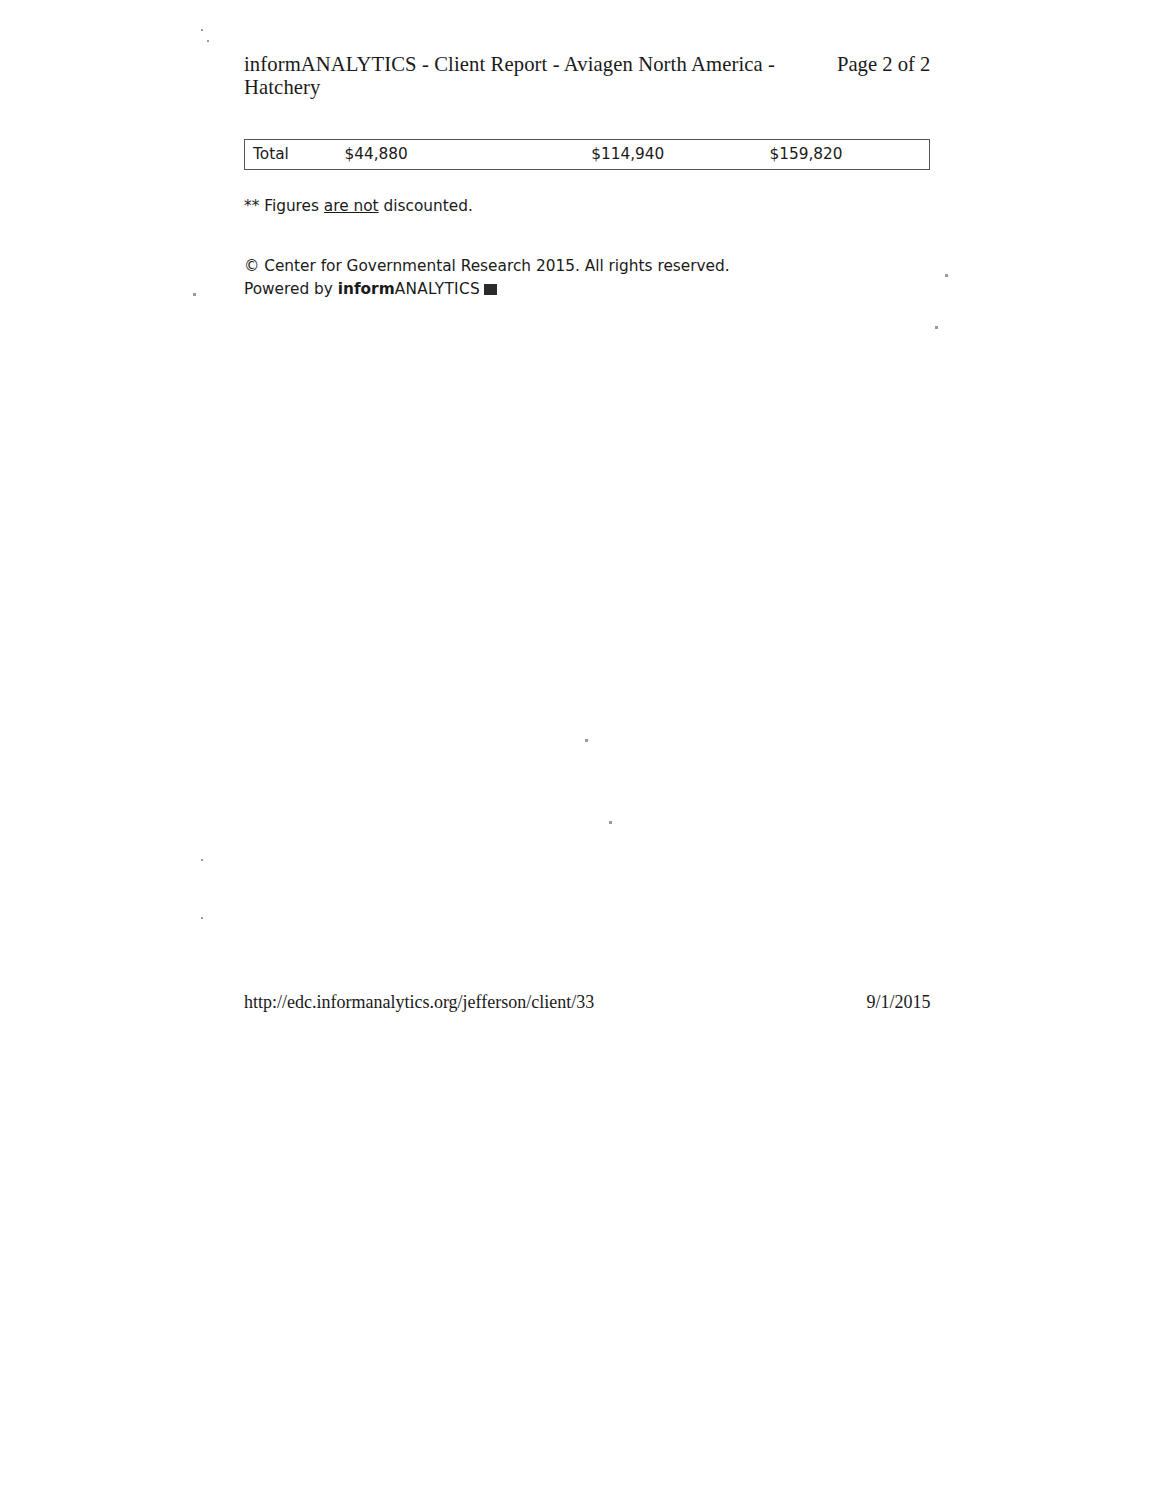informANALYTICS - Client Report - Aviagen North America - Hatchery
Page 2 of 2
| Total | $44,880 | $114,940 | $159,820 |
** Figures are not discounted.
© Center for Governmental Research 2015. All rights reserved.
Powered by inform ANALYTICS
http://edc.informanalytics.org/jefferson/client/33
9/1/2015